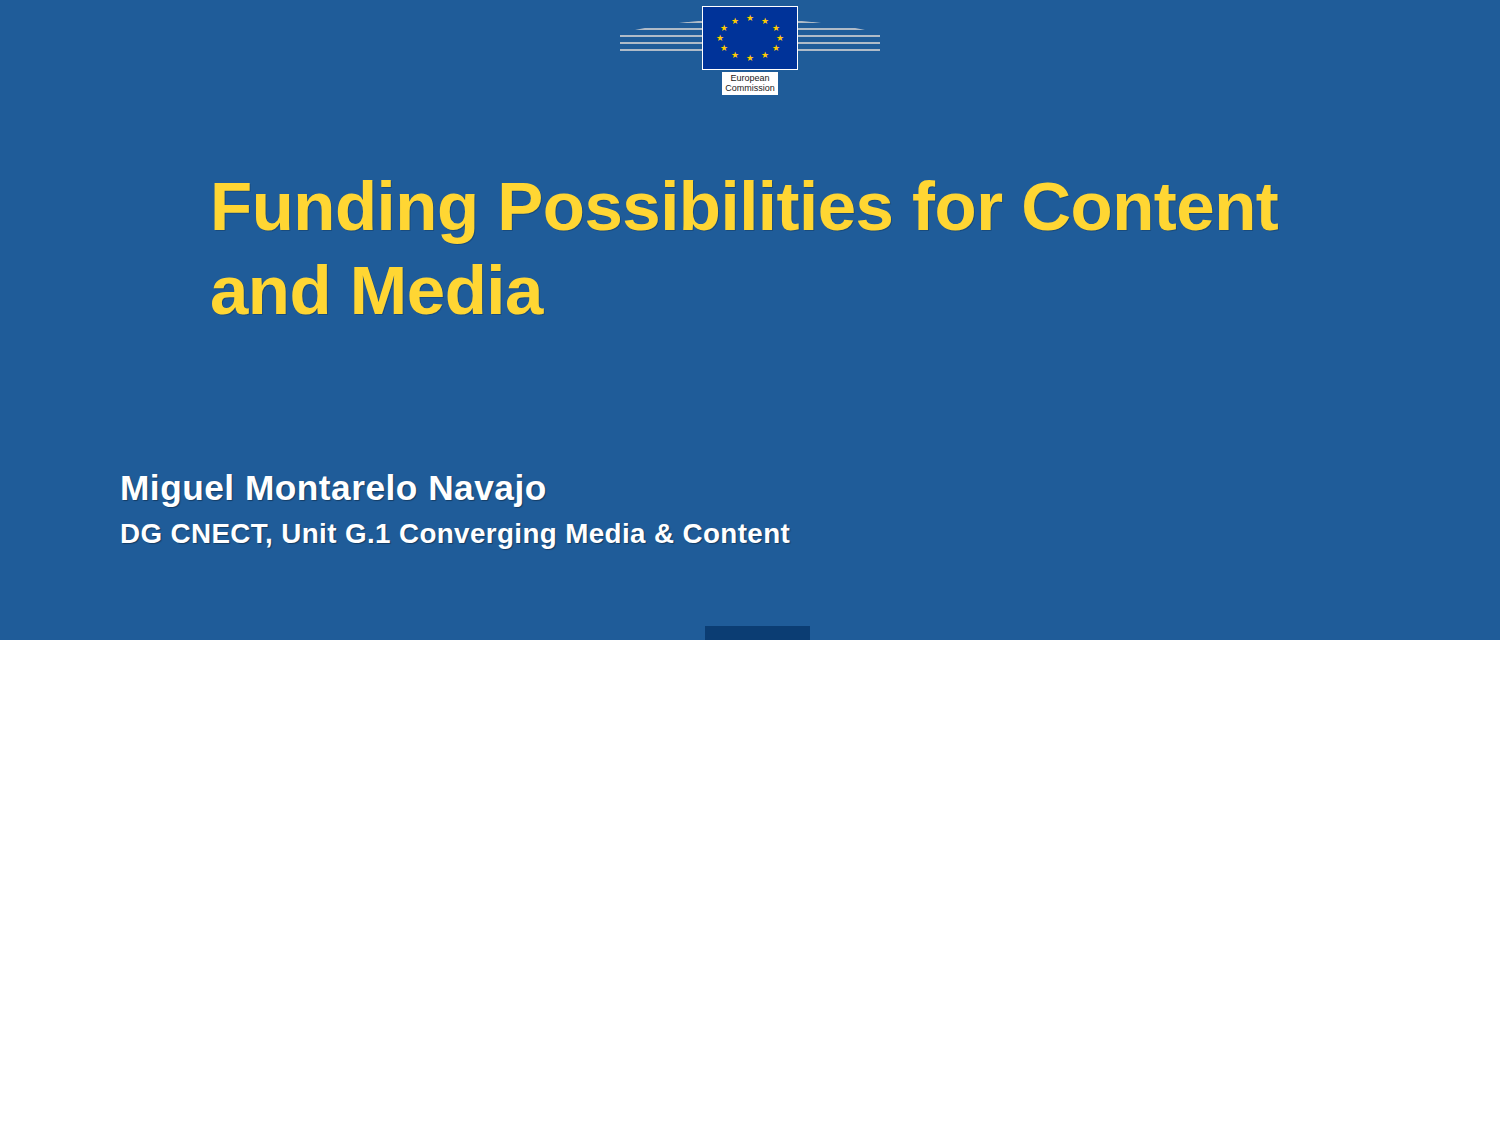★ ★ ★ ★ ★ ★ ★ ★ ★ ★ ★ ★
European
Commission
Funding Possibilities for Content and Media
Miguel Montarelo Navajo
DG CNECT, Unit G.1 Converging Media & Content